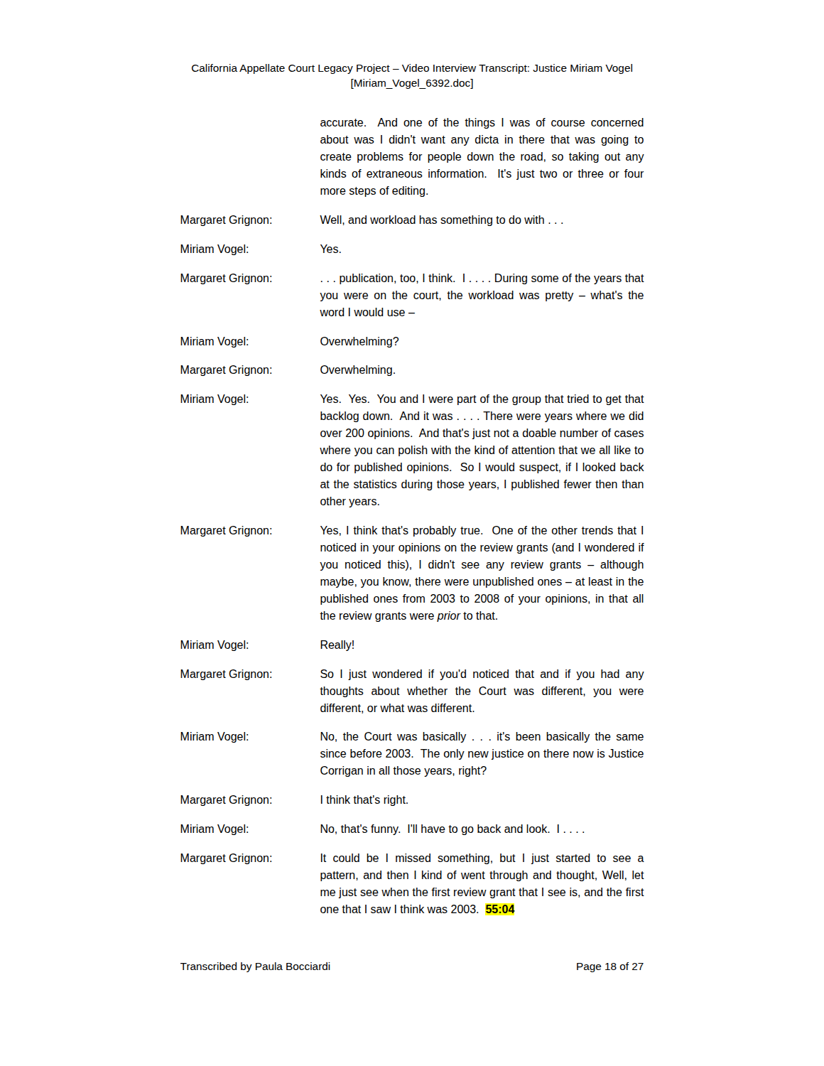California Appellate Court Legacy Project – Video Interview Transcript: Justice Miriam Vogel [Miriam_Vogel_6392.doc]
accurate. And one of the things I was of course concerned about was I didn't want any dicta in there that was going to create problems for people down the road, so taking out any kinds of extraneous information. It's just two or three or four more steps of editing.
| Margaret Grignon: | Well, and workload has something to do with . . . |
| Miriam Vogel: | Yes. |
| Margaret Grignon: | . . . publication, too, I think. I . . . . During some of the years that you were on the court, the workload was pretty – what's the word I would use – |
| Miriam Vogel: | Overwhelming? |
| Margaret Grignon: | Overwhelming. |
| Miriam Vogel: | Yes. Yes. You and I were part of the group that tried to get that backlog down. And it was . . . . There were years where we did over 200 opinions. And that's just not a doable number of cases where you can polish with the kind of attention that we all like to do for published opinions. So I would suspect, if I looked back at the statistics during those years, I published fewer then than other years. |
| Margaret Grignon: | Yes, I think that's probably true. One of the other trends that I noticed in your opinions on the review grants (and I wondered if you noticed this), I didn't see any review grants – although maybe, you know, there were unpublished ones – at least in the published ones from 2003 to 2008 of your opinions, in that all the review grants were prior to that. |
| Miriam Vogel: | Really! |
| Margaret Grignon: | So I just wondered if you'd noticed that and if you had any thoughts about whether the Court was different, you were different, or what was different. |
| Miriam Vogel: | No, the Court was basically . . . it's been basically the same since before 2003. The only new justice on there now is Justice Corrigan in all those years, right? |
| Margaret Grignon: | I think that's right. |
| Miriam Vogel: | No, that's funny. I'll have to go back and look. I . . . . |
| Margaret Grignon: | It could be I missed something, but I just started to see a pattern, and then I kind of went through and thought, Well, let me just see when the first review grant that I see is, and the first one that I saw I think was 2003. 55:04 |
Transcribed by Paula Bocciardi Page 18 of 27